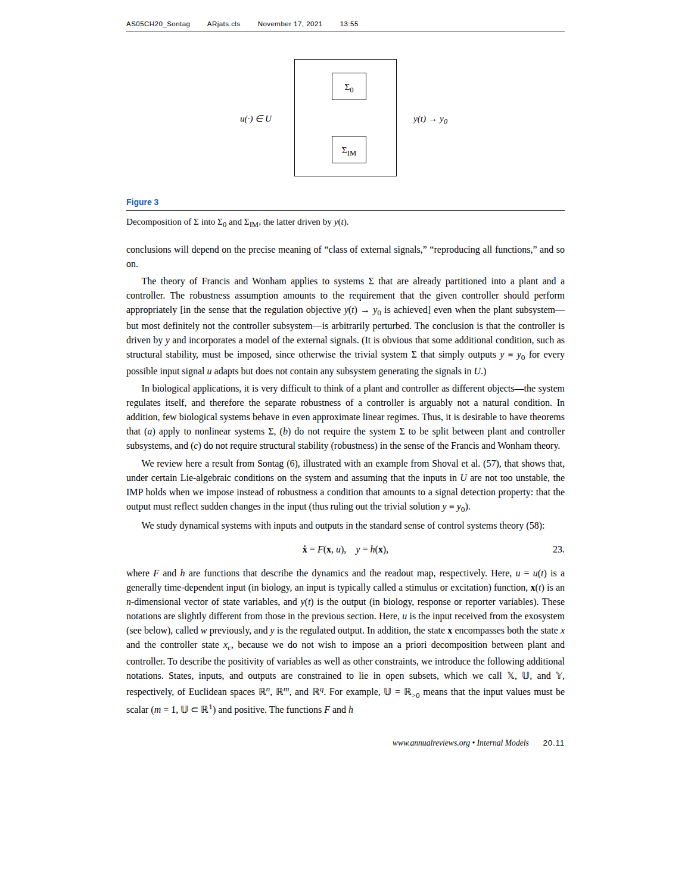AS05CH20_Sontag ARjats.cls November 17, 2021 13:55
Σ0
ΣIM
u(·) ∈ U
y(t) → y0
Figure 3
Decomposition of Σ into Σ0 and ΣIM, the latter driven by y(t).
conclusions will depend on the precise meaning of “class of external signals,” “reproducing all functions,” and so on.
The theory of Francis and Wonham applies to systems Σ that are already partitioned into a plant and a controller. The robustness assumption amounts to the requirement that the given controller should perform appropriately [in the sense that the regulation objective y(t) → y0 is achieved] even when the plant subsystem—but most definitely not the controller subsystem—is arbitrarily perturbed. The conclusion is that the controller is driven by y and incorporates a model of the external signals. (It is obvious that some additional condition, such as structural stability, must be imposed, since otherwise the trivial system Σ that simply outputs y ≡ y0 for every possible input signal u adapts but does not contain any subsystem generating the signals in U.)
In biological applications, it is very difficult to think of a plant and controller as different objects—the system regulates itself, and therefore the separate robustness of a controller is arguably not a natural condition. In addition, few biological systems behave in even approximate linear regimes. Thus, it is desirable to have theorems that (a) apply to nonlinear systems Σ, (b) do not require the system Σ to be split between plant and controller subsystems, and (c) do not require structural stability (robustness) in the sense of the Francis and Wonham theory.
We review here a result from Sontag (6), illustrated with an example from Shoval et al. (57), that shows that, under certain Lie-algebraic conditions on the system and assuming that the inputs in U are not too unstable, the IMP holds when we impose instead of robustness a condition that amounts to a signal detection property: that the output must reflect sudden changes in the input (thus ruling out the trivial solution y ≡ y0).
We study dynamical systems with inputs and outputs in the standard sense of control systems theory (58):
ẋ = F(x, u), y = h(x), 23.
where F and h are functions that describe the dynamics and the readout map, respectively. Here, u = u(t) is a generally time-dependent input (in biology, an input is typically called a stimulus or excitation) function, x(t) is an n-dimensional vector of state variables, and y(t) is the output (in biology, response or reporter variables). These notations are slightly different from those in the previous section. Here, u is the input received from the exosystem (see below), called w previously, and y is the regulated output. In addition, the state x encompasses both the state x and the controller state xc, because we do not wish to impose an a priori decomposition between plant and controller. To describe the positivity of variables as well as other constraints, we introduce the following additional notations. States, inputs, and outputs are constrained to lie in open subsets, which we call 𝕏, 𝕌, and 𝕐, respectively, of Euclidean spaces ℝn, ℝm, and ℝq. For example, 𝕌 = ℝ>0 means that the input values must be scalar (m = 1, 𝕌 ⊂ ℝ1) and positive. The functions F and h
www.annualreviews.org • Internal Models 20.11